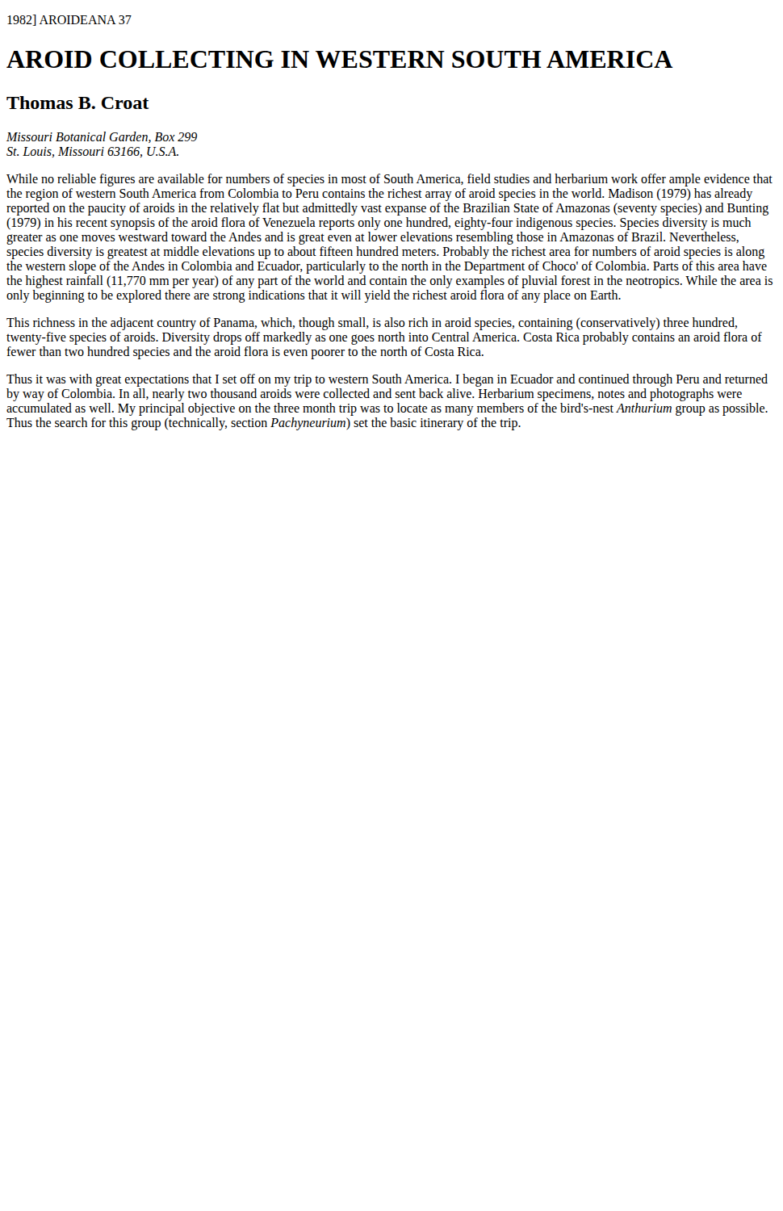1982] AROIDEANA 37
AROID COLLECTING IN WESTERN SOUTH AMERICA
Thomas B. Croat
Missouri Botanical Garden, Box 299
St. Louis, Missouri 63166, U.S.A.
While no reliable figures are available for numbers of species in most of South America, field studies and herbarium work offer ample evidence that the region of western South America from Colombia to Peru contains the richest array of aroid species in the world. Madison (1979) has already reported on the paucity of aroids in the relatively flat but admittedly vast expanse of the Brazilian State of Amazonas (seventy species) and Bunting (1979) in his recent synopsis of the aroid flora of Venezuela reports only one hundred, eighty-four indigenous species. Species diversity is much greater as one moves westward toward the Andes and is great even at lower elevations resembling those in Amazonas of Brazil. Nevertheless, species diversity is greatest at middle elevations up to about fifteen hundred meters. Probably the richest area for numbers of aroid species is along the western slope of the Andes in Colombia and Ecuador, particularly to the north in the Department of Choco' of Colombia. Parts of this area have the highest rainfall (11,770 mm per year) of any part of the world and contain the only examples of pluvial forest in the neotropics. While the area is only beginning to be explored there are strong indications that it will yield the richest aroid flora of any place on Earth.
This richness in the adjacent country of Panama, which, though small, is also rich in aroid species, containing (conservatively) three hundred, twenty-five species of aroids. Diversity drops off markedly as one goes north into Central America. Costa Rica probably contains an aroid flora of fewer than two hundred species and the aroid flora is even poorer to the north of Costa Rica.
Thus it was with great expectations that I set off on my trip to western South America. I began in Ecuador and continued through Peru and returned by way of Colombia. In all, nearly two thousand aroids were collected and sent back alive. Herbarium specimens, notes and photographs were accumulated as well. My principal objective on the three month trip was to locate as many members of the bird's-nest Anthurium group as possible. Thus the search for this group (technically, section Pachyneurium) set the basic itinerary of the trip.